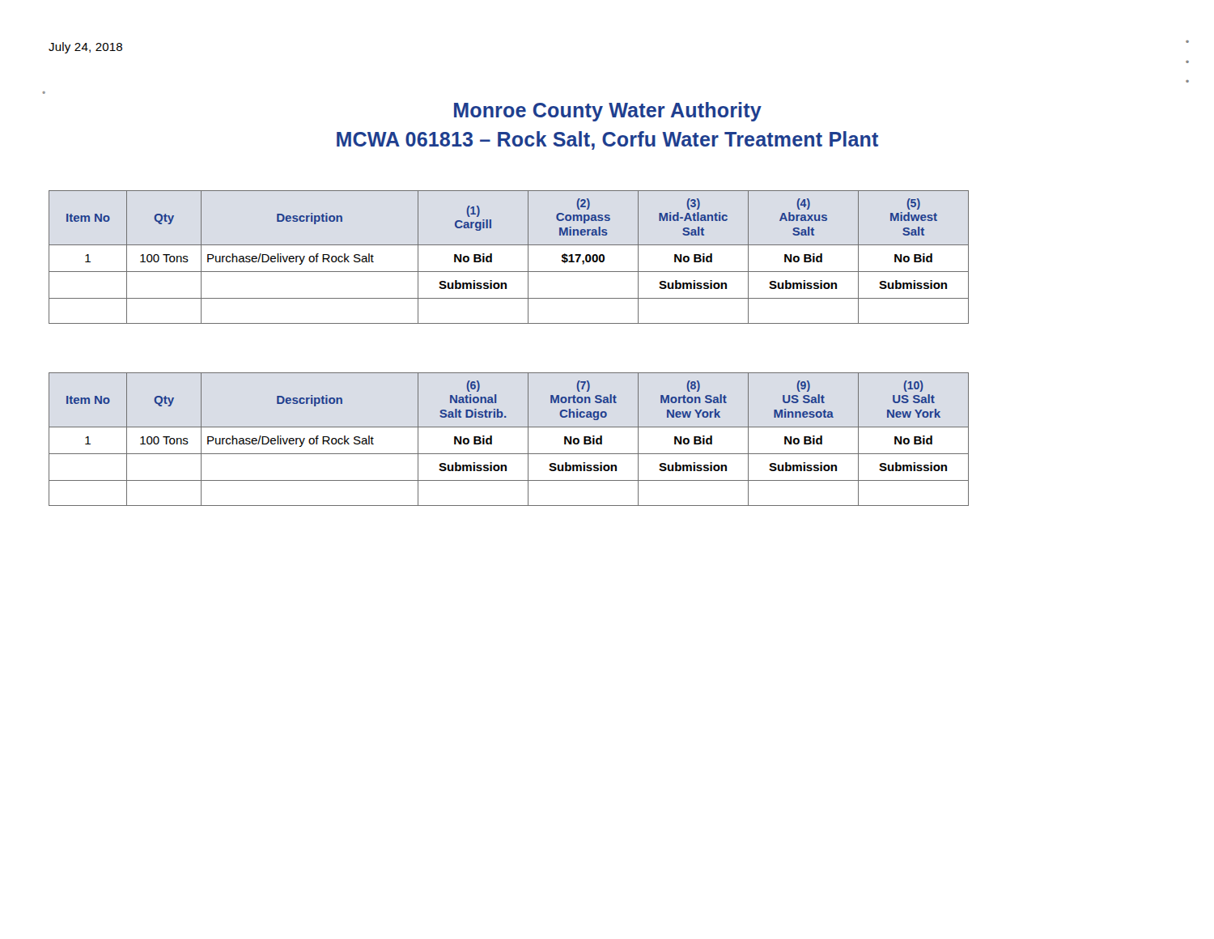• • •
July 24, 2018
•
Monroe County Water Authority
MCWA 061813 – Rock Salt, Corfu Water Treatment Plant
| Item No | Qty | Description | (1) Cargill | (2) Compass Minerals | (3) Mid-Atlantic Salt | (4) Abraxus Salt | (5) Midwest Salt |
| --- | --- | --- | --- | --- | --- | --- | --- |
| 1 | 100 Tons | Purchase/Delivery of Rock Salt | No Bid | $17,000 | No Bid | No Bid | No Bid |
| | | | Submission | | Submission | Submission | Submission |
| Item No | Qty | Description | (6) National Salt Distrib. | (7) Morton Salt Chicago | (8) Morton Salt New York | (9) US Salt Minnesota | (10) US Salt New York |
| --- | --- | --- | --- | --- | --- | --- | --- |
| 1 | 100 Tons | Purchase/Delivery of Rock Salt | No Bid | No Bid | No Bid | No Bid | No Bid |
| | | | Submission | Submission | Submission | Submission | Submission |